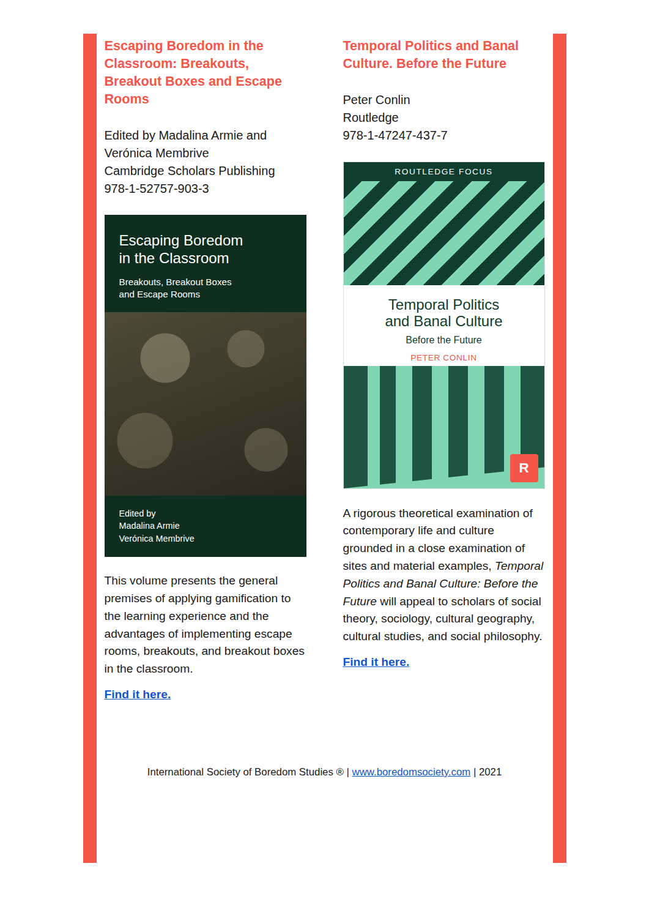Escaping Boredom in the Classroom: Breakouts, Breakout Boxes and Escape Rooms
Edited by Madalina Armie and Verónica Membrive
Cambridge Scholars Publishing
978-1-52757-903-3
Escaping Boredom
in the Classroom
Breakouts, Breakout Boxes
and Escape Rooms
Edited by
Madalina Armie
Verónica Membrive
This volume presents the general premises of applying gamification to the learning experience and the advantages of implementing escape rooms, breakouts, and breakout boxes in the classroom.
Find it here.
Temporal Politics and Banal Culture. Before the Future
Peter Conlin
Routledge
978-1-47247-437-7
ROUTLEDGE FOCUS
Temporal Politics
and Banal Culture
Before the Future
PETER CONLIN
R
A rigorous theoretical examination of contemporary life and culture grounded in a close examination of sites and material examples, Temporal Politics and Banal Culture: Before the Future will appeal to scholars of social theory, sociology, cultural geography, cultural studies, and social philosophy.
Find it here.
International Society of Boredom Studies ® | www.boredomsociety.com | 2021